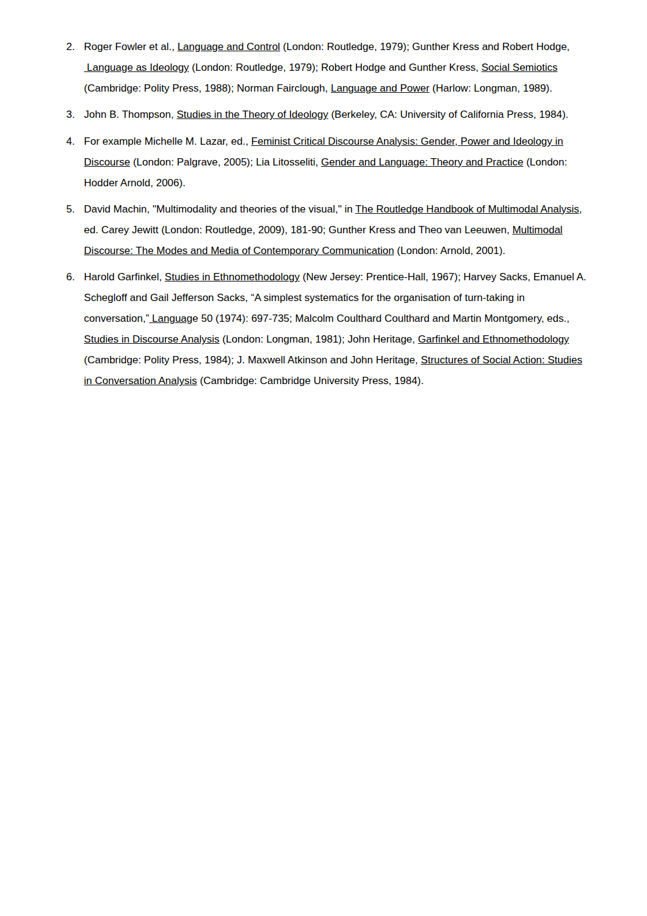Roger Fowler et al., Language and Control (London: Routledge, 1979); Gunther Kress and Robert Hodge, Language as Ideology (London: Routledge, 1979); Robert Hodge and Gunther Kress, Social Semiotics (Cambridge: Polity Press, 1988); Norman Fairclough, Language and Power (Harlow: Longman, 1989).
John B. Thompson, Studies in the Theory of Ideology (Berkeley, CA: University of California Press, 1984).
For example Michelle M. Lazar, ed., Feminist Critical Discourse Analysis: Gender, Power and Ideology in Discourse (London: Palgrave, 2005); Lia Litosseliti, Gender and Language: Theory and Practice (London: Hodder Arnold, 2006).
David Machin, "Multimodality and theories of the visual," in The Routledge Handbook of Multimodal Analysis, ed. Carey Jewitt (London: Routledge, 2009), 181-90; Gunther Kress and Theo van Leeuwen, Multimodal Discourse: The Modes and Media of Contemporary Communication (London: Arnold, 2001).
Harold Garfinkel, Studies in Ethnomethodology (New Jersey: Prentice-Hall, 1967); Harvey Sacks, Emanuel A. Schegloff and Gail Jefferson Sacks, “A simplest systematics for the organisation of turn-taking in conversation,” Language 50 (1974): 697-735; Malcolm Coulthard Coulthard and Martin Montgomery, eds., Studies in Discourse Analysis (London: Longman, 1981); John Heritage, Garfinkel and Ethnomethodology (Cambridge: Polity Press, 1984); J. Maxwell Atkinson and John Heritage, Structures of Social Action: Studies in Conversation Analysis (Cambridge: Cambridge University Press, 1984).